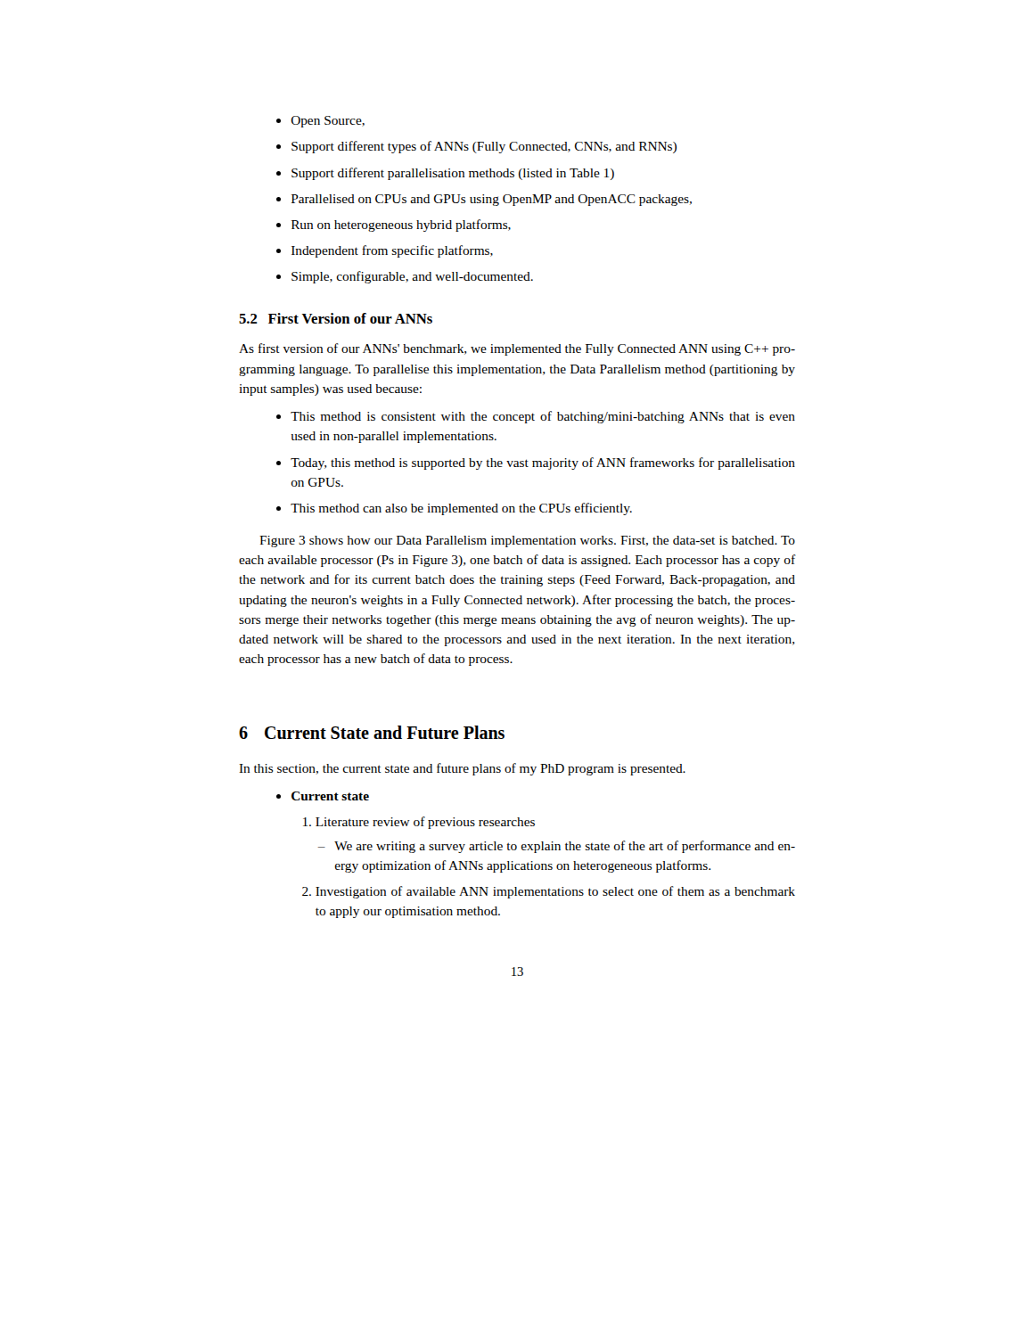Open Source,
Support different types of ANNs (Fully Connected, CNNs, and RNNs)
Support different parallelisation methods (listed in Table 1)
Parallelised on CPUs and GPUs using OpenMP and OpenACC packages,
Run on heterogeneous hybrid platforms,
Independent from specific platforms,
Simple, configurable, and well-documented.
5.2 First Version of our ANNs
As first version of our ANNs' benchmark, we implemented the Fully Connected ANN using C++ programming language. To parallelise this implementation, the Data Parallelism method (partitioning by input samples) was used because:
This method is consistent with the concept of batching/mini-batching ANNs that is even used in non-parallel implementations.
Today, this method is supported by the vast majority of ANN frameworks for parallelisation on GPUs.
This method can also be implemented on the CPUs efficiently.
Figure 3 shows how our Data Parallelism implementation works. First, the data-set is batched. To each available processor (Ps in Figure 3), one batch of data is assigned. Each processor has a copy of the network and for its current batch does the training steps (Feed Forward, Back-propagation, and updating the neuron's weights in a Fully Connected network). After processing the batch, the processors merge their networks together (this merge means obtaining the avg of neuron weights). The updated network will be shared to the processors and used in the next iteration. In the next iteration, each processor has a new batch of data to process.
6 Current State and Future Plans
In this section, the current state and future plans of my PhD program is presented.
Current state
Literature review of previous researches
We are writing a survey article to explain the state of the art of performance and energy optimization of ANNs applications on heterogeneous platforms.
Investigation of available ANN implementations to select one of them as a benchmark to apply our optimisation method.
13